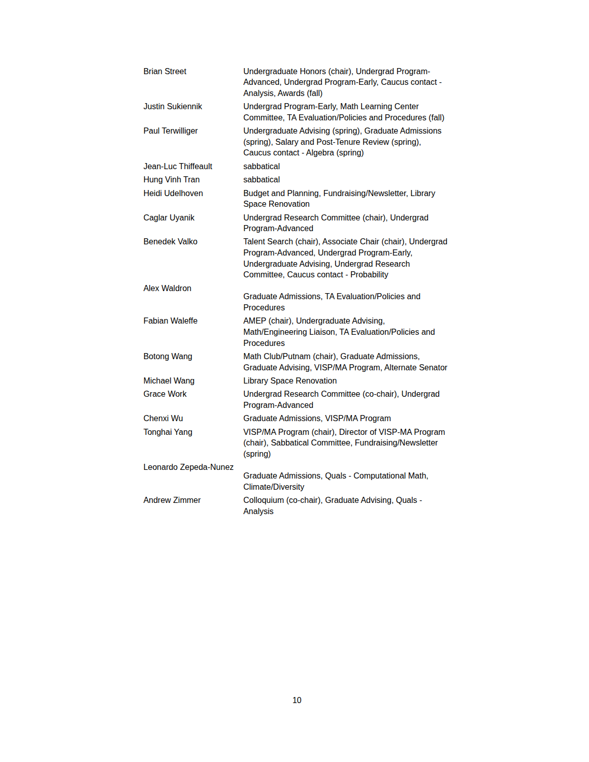| Brian Street | Undergraduate Honors (chair), Undergrad Program-Advanced, Undergrad Program-Early, Caucus contact - Analysis, Awards (fall) |
| Justin Sukiennik | Undergrad Program-Early, Math Learning Center Committee, TA Evaluation/Policies and Procedures (fall) |
| Paul Terwilliger | Undergraduate Advising (spring), Graduate Admissions (spring), Salary and Post-Tenure Review (spring), Caucus contact - Algebra (spring) |
| Jean-Luc Thiffeault | sabbatical |
| Hung Vinh Tran | sabbatical |
| Heidi Udelhoven | Budget and Planning, Fundraising/Newsletter, Library Space Renovation |
| Caglar Uyanik | Undergrad Research Committee (chair), Undergrad Program-Advanced |
| Benedek Valko | Talent Search (chair), Associate Chair (chair), Undergrad Program-Advanced, Undergrad Program-Early, Undergraduate Advising, Undergrad Research Committee, Caucus contact - Probability |
| Alex Waldron | Graduate Admissions, TA Evaluation/Policies and Procedures |
| Fabian Waleffe | AMEP (chair), Undergraduate Advising, Math/Engineering Liaison, TA Evaluation/Policies and Procedures |
| Botong Wang | Math Club/Putnam (chair), Graduate Admissions, Graduate Advising, VISP/MA Program, Alternate Senator |
| Michael Wang | Library Space Renovation |
| Grace Work | Undergrad Research Committee (co-chair), Undergrad Program-Advanced |
| Chenxi Wu | Graduate Admissions, VISP/MA Program |
| Tonghai Yang | VISP/MA Program (chair), Director of VISP-MA Program (chair), Sabbatical Committee, Fundraising/Newsletter (spring) |
| Leonardo Zepeda-Nunez | Graduate Admissions, Quals - Computational Math, Climate/Diversity |
| Andrew Zimmer | Colloquium (co-chair), Graduate Advising, Quals - Analysis |
10